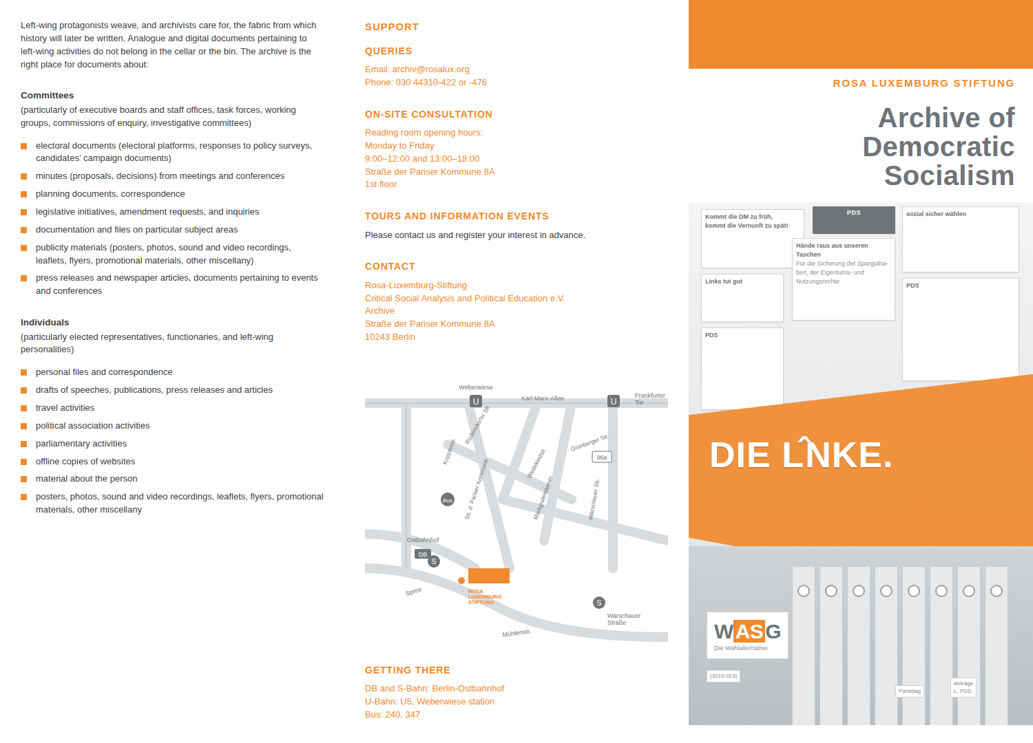Left-wing protagonists weave, and archivists care for, the fabric from which history will later be written. Analogue and digital documents pertaining to left-wing activities do not belong in the cellar or the bin. The archive is the right place for documents about:
Committees
(particularly of executive boards and staff offices, task forces, working groups, commissions of enquiry, investigative committees)
electoral documents (electoral platforms, responses to policy surveys, candidates’ campaign documents)
minutes (proposals, decisions) from meetings and conferences
planning documents, correspondence
legislative initiatives, amendment requests, and inquiries
documentation and files on particular subject areas
publicity materials (posters, photos, sound and video recordings, leaflets, flyers, promotional materials, other miscellany)
press releases and newspaper articles, documents pertaining to events and conferences
Individuals
(particularly elected representatives, functionaries, and left-wing personalities)
personal files and correspondence
drafts of speeches, publications, press releases and articles
travel activities
political association activities
parliamentary activities
offline copies of websites
material about the person
posters, photos, sound and video recordings, leaflets, flyers, promotional materials, other miscellany
Support
Queries
Email: archiv@rosalux.org
Phone: 030 44310-422 or -476
On-site consultation
Reading room opening hours:
Monday to Friday
9:00–12:00 and 13:00–18:00
Straße der Pariser Kommune 8A
1st floor
Tours and information events
Please contact us and register your interest in advance.
Contact
Rosa-Luxemburg-Stiftung
Critical Social Analysis and Political Education e.V.
Archive
Straße der Pariser Kommune 8A
10243 Berlin
U U S S DB Bus 96a Weberwiese Karl-Marx-Allee Frankfurter Tor Ostbahnhof Warschauer Straße Spree Mühlenstr. Koppenstr. Rüdersdorfer Str. Str. d. Pariser Kommune Wedekindstr. Grünberger Str. Markgrafendamm Warschauer Str. ROSA LUXEMBURG STIFTUNG
Getting there
DB and S-Bahn: Berlin-Ostbahnhof
U-Bahn: U5, Weberwiese station
Bus: 240, 347
ROSA LUXEMBURG STIFTUNG
Archive of
Democratic
Socialism
Kommt die DM zu früh,
kommt die Vernunft zu spät!
PDS
sozial sicher wählen
Links tut gut
Hände raus aus unseren Taschen
Für die Sicherung der Spargutha­ben, der Eigentums- und Nutzungsrechte
PDS
PDS
DIE L̂NKE.
WASG
Die Wahlalternative
(2010-023)
Parteitag
Anträge
L. PDS